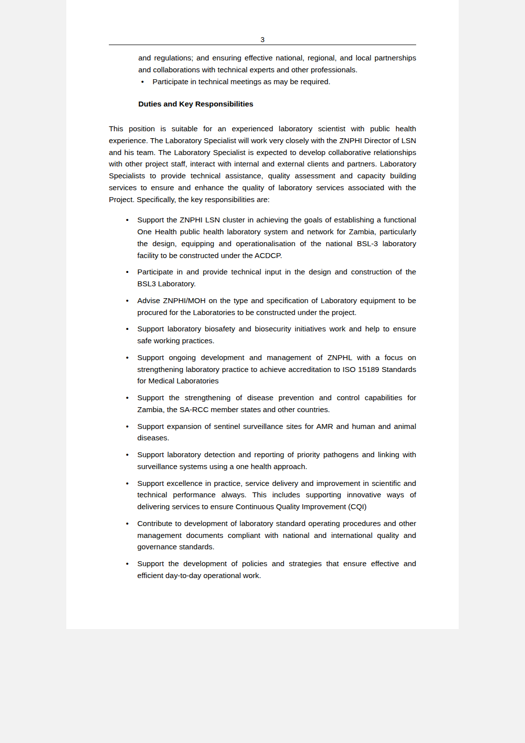3
and regulations; and ensuring effective national, regional, and local partnerships and collaborations with technical experts and other professionals.
Participate in technical meetings as may be required.
Duties and Key Responsibilities
This position is suitable for an experienced laboratory scientist with public health experience. The Laboratory Specialist will work very closely with the ZNPHI Director of LSN and his team. The Laboratory Specialist is expected to develop collaborative relationships with other project staff, interact with internal and external clients and partners. Laboratory Specialists to provide technical assistance, quality assessment and capacity building services to ensure and enhance the quality of laboratory services associated with the Project. Specifically, the key responsibilities are:
Support the ZNPHI LSN cluster in achieving the goals of establishing a functional One Health public health laboratory system and network for Zambia, particularly the design, equipping and operationalisation of the national BSL-3 laboratory facility to be constructed under the ACDCP.
Participate in and provide technical input in the design and construction of the BSL3 Laboratory.
Advise ZNPHI/MOH on the type and specification of Laboratory equipment to be procured for the Laboratories to be constructed under the project.
Support laboratory biosafety and biosecurity initiatives work and help to ensure safe working practices.
Support ongoing development and management of ZNPHL with a focus on strengthening laboratory practice to achieve accreditation to ISO 15189 Standards for Medical Laboratories
Support the strengthening of disease prevention and control capabilities for Zambia, the SA-RCC member states and other countries.
Support expansion of sentinel surveillance sites for AMR and human and animal diseases.
Support laboratory detection and reporting of priority pathogens and linking with surveillance systems using a one health approach.
Support excellence in practice, service delivery and improvement in scientific and technical performance always. This includes supporting innovative ways of delivering services to ensure Continuous Quality Improvement (CQI)
Contribute to development of laboratory standard operating procedures and other management documents compliant with national and international quality and governance standards.
Support the development of policies and strategies that ensure effective and efficient day-to-day operational work.